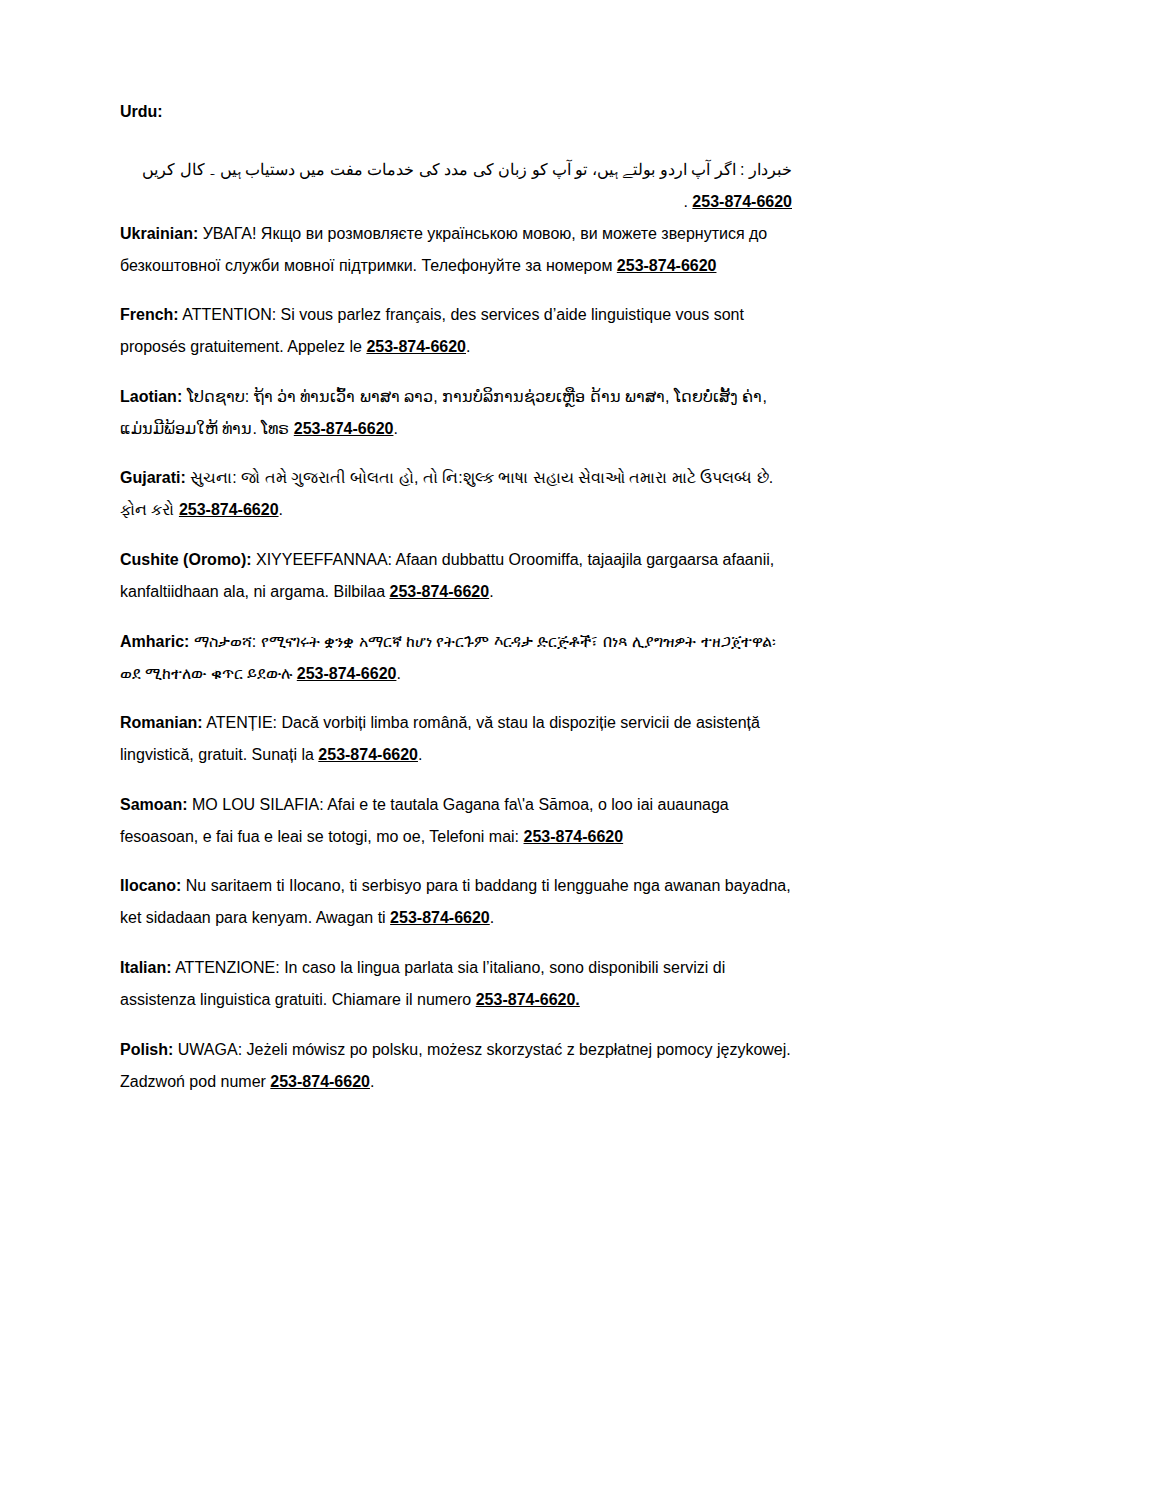Urdu:
خبردار : اگر آپ اردو بولتے ہیں، تو آپ کو زبان کی مدد کی خدمات مفت میں دستیاب ہیں ۔ کال کریں 253-874-6620 .
Ukrainian: УВАГА! Якщо ви розмовляєте українською мовою, ви можете звернутися до безкоштовної служби мовної підтримки. Телефонуйте за номером 253-874-6620
French: ATTENTION: Si vous parlez français, des services d’aide linguistique vous sont proposés gratuitement. Appelez le 253-874-6620.
Laotian: ໂປດຊາບ: ຖ້າ ວ່າ ທ່ານເວົ້າ ພາສາ ລາວ, ການບໍລິການຊ່ວຍເຫຼືອ ດ້ານ ພາສາ, ໂດຍບໍ່ເສັ້ງ ຄ່າ, ແມ່ນມີພ້ອມໃຫ້ ທ່ານ. ໂທຣ 253-874-6620.
Gujarati: સુચના: જો તમે ગુજરાતી બોલતા હો, તો નિ:શુલ્ક ભાષા સહાય સેવાઓ તમારા માટે ઉપલબ્ધ છે. ફોન કરો 253-874-6620.
Cushite (Oromo): XIYYEEFFANNAA: Afaan dubbattu Oroomiffa, tajaajila gargaarsa afaanii, kanfaltiidhaan ala, ni argama. Bilbilaa 253-874-6620.
Amharic: ማስታወሻ: የሚናገሩት ቋንቋ አማርኛ ከሆነ የትርጉም እርዳታ ድርጅቶች፣ በነጻ ሊያግዝዎት ተዘጋጀተዋል፡ ወደ ሚከተለው ቁጥር ይደውሉ 253-874-6620.
Romanian: ATENȚIE: Dacă vorbiți limba română, vă stau la dispoziție servicii de asistență lingvistică, gratuit. Sunați la 253-874-6620.
Samoan: MO LOU SILAFIA: Afai e te tautala Gagana fa\'a Sāmoa, o loo iai auaunaga fesoasoan, e fai fua e leai se totogi, mo oe, Telefoni mai: 253-874-6620
Ilocano: Nu saritaem ti Ilocano, ti serbisyo para ti baddang ti lengguahe nga awanan bayadna, ket sidadaan para kenyam. Awagan ti 253-874-6620.
Italian: ATTENZIONE: In caso la lingua parlata sia l’italiano, sono disponibili servizi di assistenza linguistica gratuiti. Chiamare il numero 253-874-6620.
Polish: UWAGA: Jeżeli mówisz po polsku, możesz skorzystać z bezpłatnej pomocy językowej. Zadzwoń pod numer 253-874-6620.